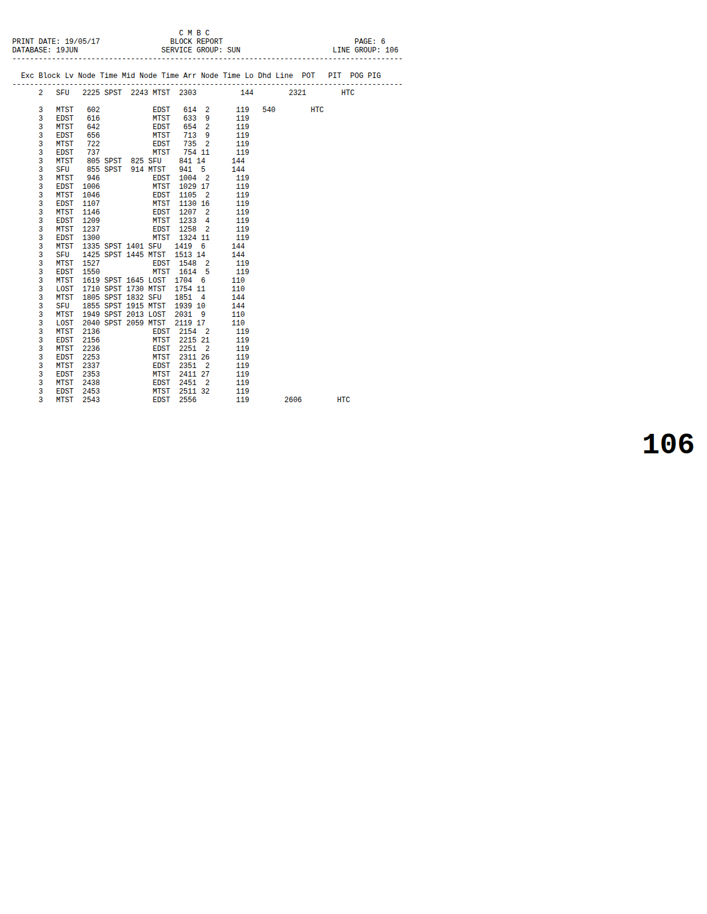C M B C PRINT DATE: 19/05/17 BLOCK REPORT PAGE: 6 DATABASE: 19JUN SERVICE GROUP: SUN LINE GROUP: 106 ----------------------------------------------------------------------------------------- Exc Block Lv Node Time Mid Node Time Arr Node Time Lo Dhd Line POT PIT POG PIG ----------------------------------------------------------------------------------------- 2 SFU 2225 SPST 2243 MTST 2303 144 2321 HTC 3 MTST 602 EDST 614 2 119 540 HTC 3 EDST 616 MTST 633 9 119 3 MTST 642 EDST 654 2 119 3 EDST 656 MTST 713 9 119 3 MTST 722 EDST 735 2 119 3 EDST 737 MTST 754 11 119 3 MTST 805 SPST 825 SFU 841 14 144 3 SFU 855 SPST 914 MTST 941 5 144 3 MTST 946 EDST 1004 2 119 3 EDST 1006 MTST 1029 17 119 3 MTST 1046 EDST 1105 2 119 3 EDST 1107 MTST 1130 16 119 3 MTST 1146 EDST 1207 2 119 3 EDST 1209 MTST 1233 4 119 3 MTST 1237 EDST 1258 2 119 3 EDST 1300 MTST 1324 11 119 3 MTST 1335 SPST 1401 SFU 1419 6 144 3 SFU 1425 SPST 1445 MTST 1513 14 144 3 MTST 1527 EDST 1548 2 119 3 EDST 1550 MTST 1614 5 119 3 MTST 1619 SPST 1645 LOST 1704 6 110 3 LOST 1710 SPST 1730 MTST 1754 11 110 3 MTST 1805 SPST 1832 SFU 1851 4 144 3 SFU 1855 SPST 1915 MTST 1939 10 144 3 MTST 1949 SPST 2013 LOST 2031 9 110 3 LOST 2040 SPST 2059 MTST 2119 17 110 3 MTST 2136 EDST 2154 2 119 3 EDST 2156 MTST 2215 21 119 3 MTST 2236 EDST 2251 2 119 3 EDST 2253 MTST 2311 26 119 3 MTST 2337 EDST 2351 2 119 3 EDST 2353 MTST 2411 27 119 3 MTST 2438 EDST 2451 2 119 3 EDST 2453 MTST 2511 32 119 3 MTST 2543 EDST 2556 119 2606 HTC
106